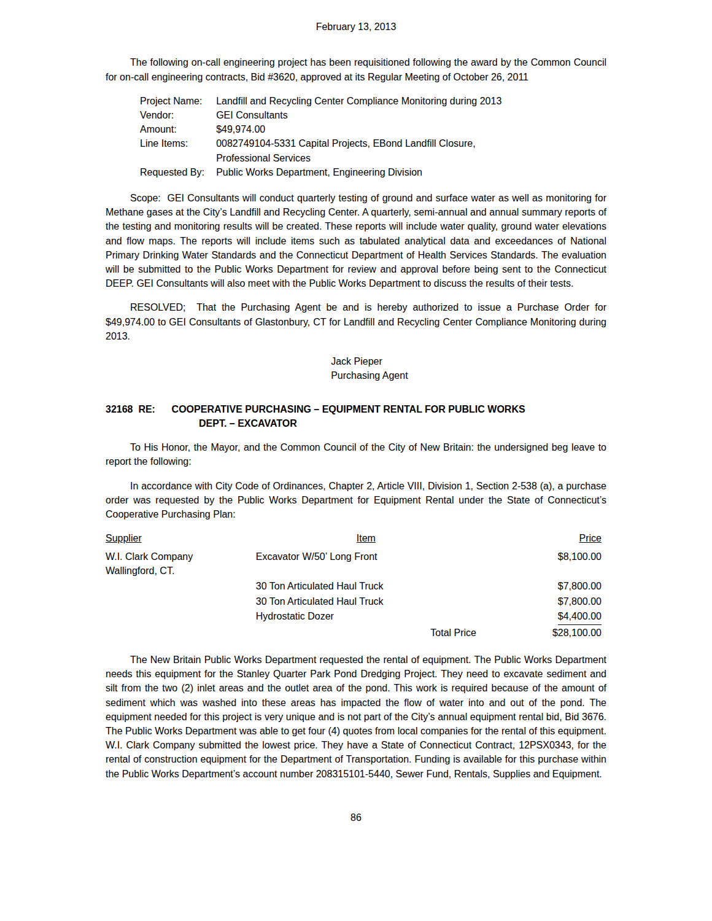February 13, 2013
The following on-call engineering project has been requisitioned following the award by the Common Council for on-call engineering contracts, Bid #3620, approved at its Regular Meeting of October 26, 2011
| Project Name: | Landfill and Recycling Center Compliance Monitoring during 2013 |
| Vendor: | GEI Consultants |
| Amount: | $49,974.00 |
| Line Items: | 0082749104-5331 Capital Projects, EBond Landfill Closure, Professional Services |
| Requested By: | Public Works Department, Engineering Division |
Scope: GEI Consultants will conduct quarterly testing of ground and surface water as well as monitoring for Methane gases at the City’s Landfill and Recycling Center. A quarterly, semi-annual and annual summary reports of the testing and monitoring results will be created. These reports will include water quality, ground water elevations and flow maps. The reports will include items such as tabulated analytical data and exceedances of National Primary Drinking Water Standards and the Connecticut Department of Health Services Standards. The evaluation will be submitted to the Public Works Department for review and approval before being sent to the Connecticut DEEP. GEI Consultants will also meet with the Public Works Department to discuss the results of their tests.
RESOLVED; That the Purchasing Agent be and is hereby authorized to issue a Purchase Order for $49,974.00 to GEI Consultants of Glastonbury, CT for Landfill and Recycling Center Compliance Monitoring during 2013.
Jack Pieper
Purchasing Agent
32168 RE: COOPERATIVE PURCHASING – EQUIPMENT RENTAL FOR PUBLIC WORKS DEPT. – EXCAVATOR
To His Honor, the Mayor, and the Common Council of the City of New Britain: the undersigned beg leave to report the following:
In accordance with City Code of Ordinances, Chapter 2, Article VIII, Division 1, Section 2-538 (a), a purchase order was requested by the Public Works Department for Equipment Rental under the State of Connecticut’s Cooperative Purchasing Plan:
| Supplier | Item | Price |
| --- | --- | --- |
| W.I. Clark Company Wallingford, CT. | Excavator W/50’ Long Front | $8,100.00 |
| | 30 Ton Articulated Haul Truck | $7,800.00 |
| | 30 Ton Articulated Haul Truck | $7,800.00 |
| | Hydrostatic Dozer | $4,400.00 |
| | Total Price | $28,100.00 |
The New Britain Public Works Department requested the rental of equipment. The Public Works Department needs this equipment for the Stanley Quarter Park Pond Dredging Project. They need to excavate sediment and silt from the two (2) inlet areas and the outlet area of the pond. This work is required because of the amount of sediment which was washed into these areas has impacted the flow of water into and out of the pond. The equipment needed for this project is very unique and is not part of the City’s annual equipment rental bid, Bid 3676. The Public Works Department was able to get four (4) quotes from local companies for the rental of this equipment. W.I. Clark Company submitted the lowest price. They have a State of Connecticut Contract, 12PSX0343, for the rental of construction equipment for the Department of Transportation. Funding is available for this purchase within the Public Works Department’s account number 208315101-5440, Sewer Fund, Rentals, Supplies and Equipment.
86